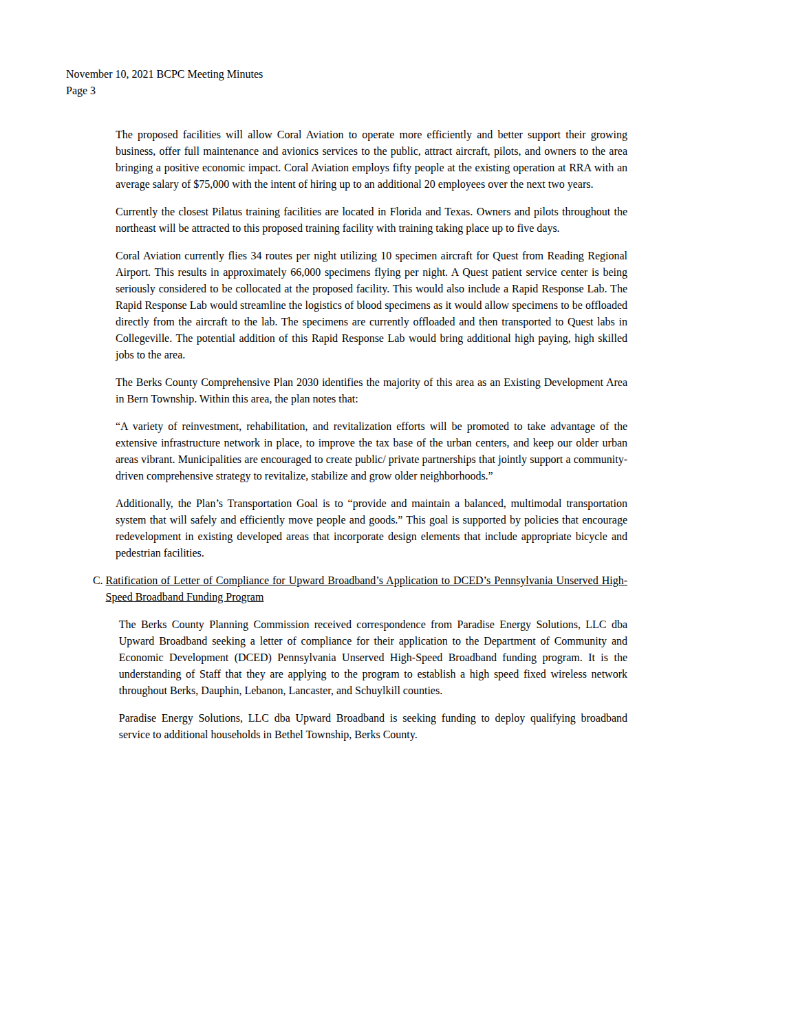November 10, 2021 BCPC Meeting Minutes
Page 3
The proposed facilities will allow Coral Aviation to operate more efficiently and better support their growing business, offer full maintenance and avionics services to the public, attract aircraft, pilots, and owners to the area bringing a positive economic impact. Coral Aviation employs fifty people at the existing operation at RRA with an average salary of $75,000 with the intent of hiring up to an additional 20 employees over the next two years.
Currently the closest Pilatus training facilities are located in Florida and Texas. Owners and pilots throughout the northeast will be attracted to this proposed training facility with training taking place up to five days.
Coral Aviation currently flies 34 routes per night utilizing 10 specimen aircraft for Quest from Reading Regional Airport. This results in approximately 66,000 specimens flying per night. A Quest patient service center is being seriously considered to be collocated at the proposed facility. This would also include a Rapid Response Lab. The Rapid Response Lab would streamline the logistics of blood specimens as it would allow specimens to be offloaded directly from the aircraft to the lab. The specimens are currently offloaded and then transported to Quest labs in Collegeville. The potential addition of this Rapid Response Lab would bring additional high paying, high skilled jobs to the area.
The Berks County Comprehensive Plan 2030 identifies the majority of this area as an Existing Development Area in Bern Township. Within this area, the plan notes that:
“A variety of reinvestment, rehabilitation, and revitalization efforts will be promoted to take advantage of the extensive infrastructure network in place, to improve the tax base of the urban centers, and keep our older urban areas vibrant. Municipalities are encouraged to create public/ private partnerships that jointly support a community-driven comprehensive strategy to revitalize, stabilize and grow older neighborhoods.”
Additionally, the Plan’s Transportation Goal is to “provide and maintain a balanced, multimodal transportation system that will safely and efficiently move people and goods.” This goal is supported by policies that encourage redevelopment in existing developed areas that incorporate design elements that include appropriate bicycle and pedestrian facilities.
Ratification of Letter of Compliance for Upward Broadband’s Application to DCED’s Pennsylvania Unserved High-Speed Broadband Funding Program
The Berks County Planning Commission received correspondence from Paradise Energy Solutions, LLC dba Upward Broadband seeking a letter of compliance for their application to the Department of Community and Economic Development (DCED) Pennsylvania Unserved High-Speed Broadband funding program. It is the understanding of Staff that they are applying to the program to establish a high speed fixed wireless network throughout Berks, Dauphin, Lebanon, Lancaster, and Schuylkill counties.
Paradise Energy Solutions, LLC dba Upward Broadband is seeking funding to deploy qualifying broadband service to additional households in Bethel Township, Berks County.